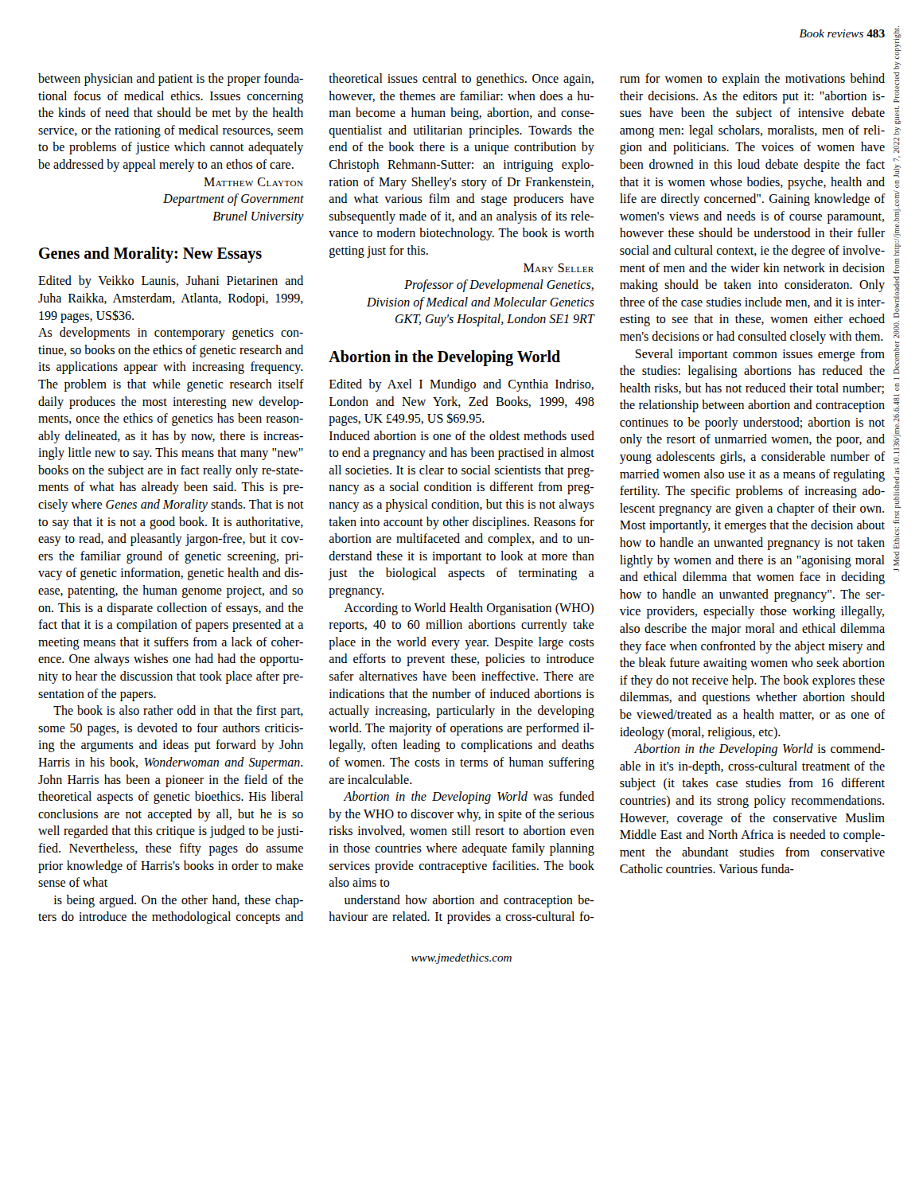Book reviews 483
J Med Ethics: first published as 10.1136/jme.26.6.481 on 1 December 2000. Downloaded from http://jme.bmj.com/ on July 7, 2022 by guest. Protected by copyright.
between physician and patient is the proper foundational focus of medical ethics. Issues concerning the kinds of need that should be met by the health service, or the rationing of medical resources, seem to be problems of justice which cannot adequately be addressed by appeal merely to an ethos of care.
Matthew Clayton
Department of Government
Brunel University
Genes and Morality: New Essays
Edited by Veikko Launis, Juhani Pietarinen and Juha Raikka, Amsterdam, Atlanta, Rodopi, 1999, 199 pages, US$36.
As developments in contemporary genetics continue, so books on the ethics of genetic research and its applications appear with increasing frequency. The problem is that while genetic research itself daily produces the most interesting new developments, once the ethics of genetics has been reasonably delineated, as it has by now, there is increasingly little new to say. This means that many "new" books on the subject are in fact really only re-statements of what has already been said. This is precisely where Genes and Morality stands. That is not to say that it is not a good book. It is authoritative, easy to read, and pleasantly jargon-free, but it covers the familiar ground of genetic screening, privacy of genetic information, genetic health and disease, patenting, the human genome project, and so on. This is a disparate collection of essays, and the fact that it is a compilation of papers presented at a meeting means that it suffers from a lack of coherence. One always wishes one had had the opportunity to hear the discussion that took place after presentation of the papers.
The book is also rather odd in that the first part, some 50 pages, is devoted to four authors criticising the arguments and ideas put forward by John Harris in his book, Wonderwoman and Superman. John Harris has been a pioneer in the field of the theoretical aspects of genetic bioethics. His liberal conclusions are not accepted by all, but he is so well regarded that this critique is judged to be justified. Nevertheless, these fifty pages do assume prior knowledge of Harris's books in order to make sense of what
is being argued. On the other hand, these chapters do introduce the methodological concepts and theoretical issues central to genethics. Once again, however, the themes are familiar: when does a human become a human being, abortion, and consequentialist and utilitarian principles. Towards the end of the book there is a unique contribution by Christoph Rehmann-Sutter: an intriguing exploration of Mary Shelley's story of Dr Frankenstein, and what various film and stage producers have subsequently made of it, and an analysis of its relevance to modern biotechnology. The book is worth getting just for this.
Mary Seller
Professor of Developmenal Genetics,
Division of Medical and Molecular Genetics
GKT, Guy's Hospital, London SE1 9RT
Abortion in the Developing World
Edited by Axel I Mundigo and Cynthia Indriso, London and New York, Zed Books, 1999, 498 pages, UK £49.95, US $69.95.
Induced abortion is one of the oldest methods used to end a pregnancy and has been practised in almost all societies. It is clear to social scientists that pregnancy as a social condition is different from pregnancy as a physical condition, but this is not always taken into account by other disciplines. Reasons for abortion are multifaceted and complex, and to understand these it is important to look at more than just the biological aspects of terminating a pregnancy.
According to World Health Organisation (WHO) reports, 40 to 60 million abortions currently take place in the world every year. Despite large costs and efforts to prevent these, policies to introduce safer alternatives have been ineffective. There are indications that the number of induced abortions is actually increasing, particularly in the developing world. The majority of operations are performed illegally, often leading to complications and deaths of women. The costs in terms of human suffering are incalculable.
Abortion in the Developing World was funded by the WHO to discover why, in spite of the serious risks involved, women still resort to abortion even in those countries where adequate family planning services provide contraceptive facilities. The book also aims to
understand how abortion and contraception behaviour are related. It provides a cross-cultural forum for women to explain the motivations behind their decisions. As the editors put it: "abortion issues have been the subject of intensive debate among men: legal scholars, moralists, men of religion and politicians. The voices of women have been drowned in this loud debate despite the fact that it is women whose bodies, psyche, health and life are directly concerned". Gaining knowledge of women's views and needs is of course paramount, however these should be understood in their fuller social and cultural context, ie the degree of involvement of men and the wider kin network in decision making should be taken into consideraton. Only three of the case studies include men, and it is interesting to see that in these, women either echoed men's decisions or had consulted closely with them.
Several important common issues emerge from the studies: legalising abortions has reduced the health risks, but has not reduced their total number; the relationship between abortion and contraception continues to be poorly understood; abortion is not only the resort of unmarried women, the poor, and young adolescents girls, a considerable number of married women also use it as a means of regulating fertility. The specific problems of increasing adolescent pregnancy are given a chapter of their own. Most importantly, it emerges that the decision about how to handle an unwanted pregnancy is not taken lightly by women and there is an "agonising moral and ethical dilemma that women face in deciding how to handle an unwanted pregnancy". The service providers, especially those working illegally, also describe the major moral and ethical dilemma they face when confronted by the abject misery and the bleak future awaiting women who seek abortion if they do not receive help. The book explores these dilemmas, and questions whether abortion should be viewed/treated as a health matter, or as one of ideology (moral, religious, etc).
Abortion in the Developing World is commendable in it's in-depth, cross-cultural treatment of the subject (it takes case studies from 16 different countries) and its strong policy recommendations. However, coverage of the conservative Muslim Middle East and North Africa is needed to complement the abundant studies from conservative Catholic countries. Various funda-
www.jmedethics.com